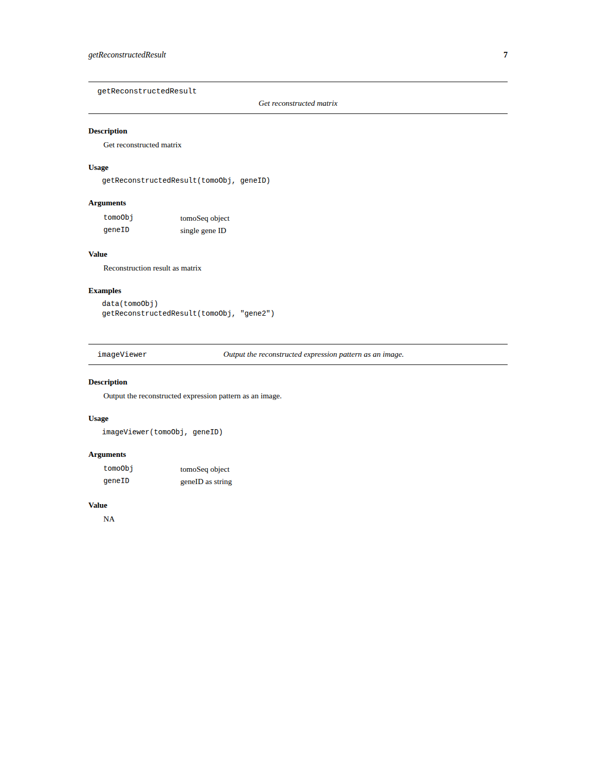getReconstructedResult 7
getReconstructedResult
Get reconstructed matrix
Description
Get reconstructed matrix
Usage
getReconstructedResult(tomoObj, geneID)
Arguments
| tomoObj | tomoSeq object |
| geneID | single gene ID |
Value
Reconstruction result as matrix
Examples
data(tomoObj)
getReconstructedResult(tomoObj, "gene2")
imageViewer Output the reconstructed expression pattern as an image.
Description
Output the reconstructed expression pattern as an image.
Usage
imageViewer(tomoObj, geneID)
Arguments
| tomoObj | tomoSeq object |
| geneID | geneID as string |
Value
NA